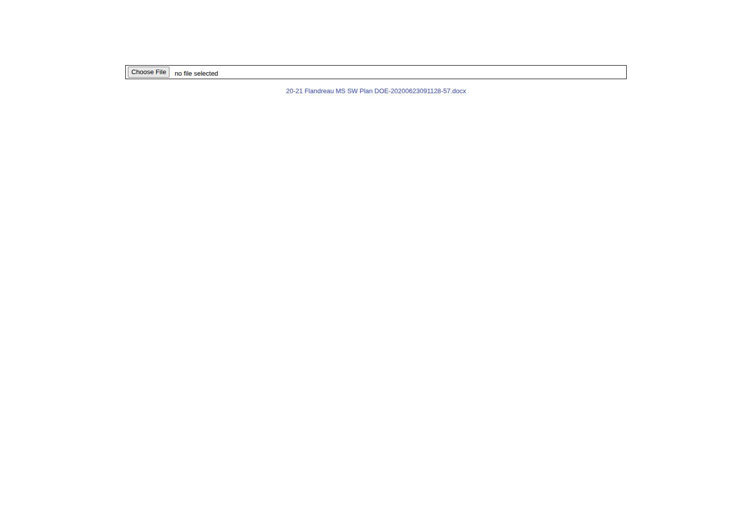Choose File no file selected
20-21 Flandreau MS SW Plan DOE-20200623091128-57.docx